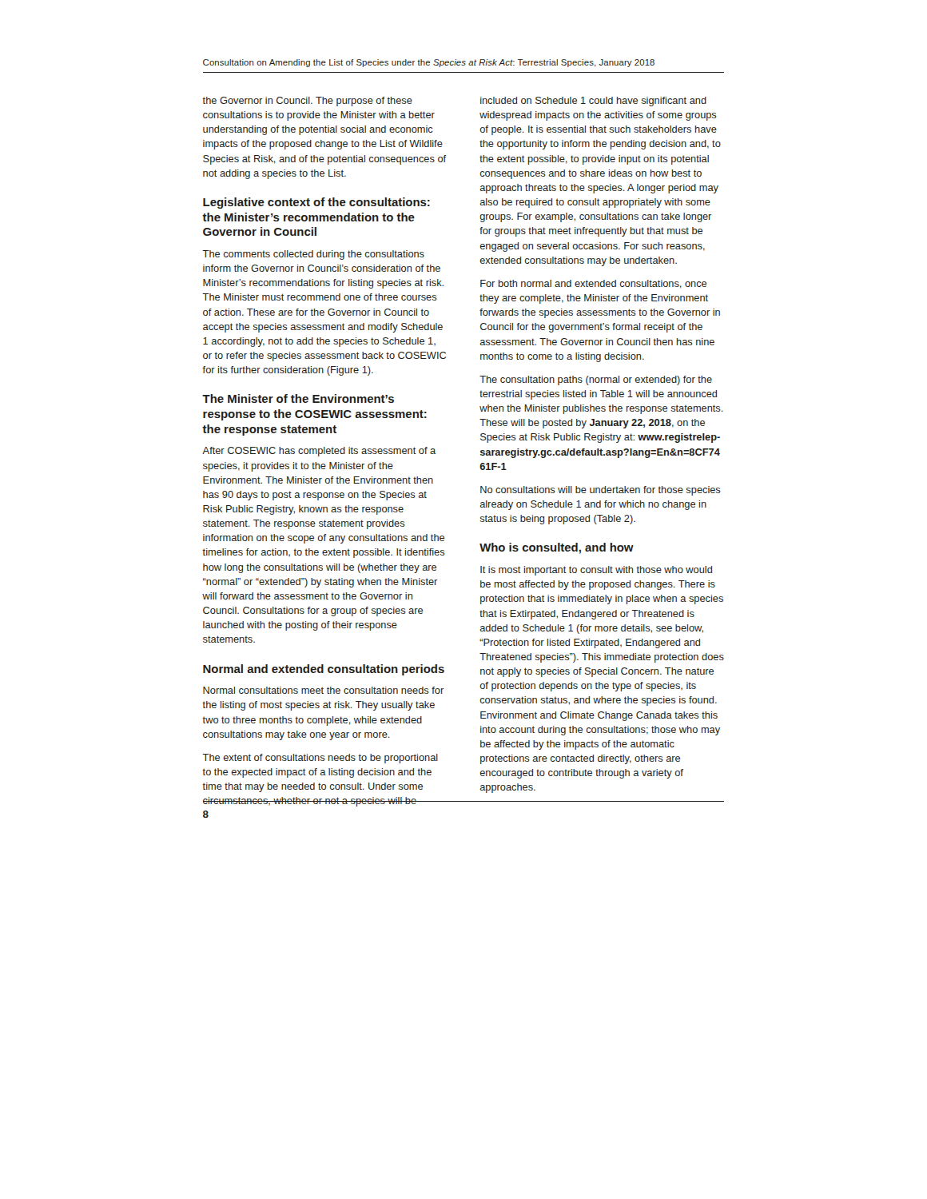Consultation on Amending the List of Species under the Species at Risk Act: Terrestrial Species, January 2018
the Governor in Council. The purpose of these consultations is to provide the Minister with a better understanding of the potential social and economic impacts of the proposed change to the List of Wildlife Species at Risk, and of the potential consequences of not adding a species to the List.
Legislative context of the consultations: the Minister’s recommendation to the Governor in Council
The comments collected during the consultations inform the Governor in Council’s consideration of the Minister’s recommendations for listing species at risk. The Minister must recommend one of three courses of action. These are for the Governor in Council to accept the species assessment and modify Schedule 1 accordingly, not to add the species to Schedule 1, or to refer the species assessment back to COSEWIC for its further consideration (Figure 1).
The Minister of the Environment’s response to the COSEWIC assessment: the response statement
After COSEWIC has completed its assessment of a species, it provides it to the Minister of the Environment. The Minister of the Environment then has 90 days to post a response on the Species at Risk Public Registry, known as the response statement. The response statement provides information on the scope of any consultations and the timelines for action, to the extent possible. It identifies how long the consultations will be (whether they are “normal” or “extended”) by stating when the Minister will forward the assessment to the Governor in Council. Consultations for a group of species are launched with the posting of their response statements.
Normal and extended consultation periods
Normal consultations meet the consultation needs for the listing of most species at risk. They usually take two to three months to complete, while extended consultations may take one year or more.
The extent of consultations needs to be proportional to the expected impact of a listing decision and the time that may be needed to consult. Under some circumstances, whether or not a species will be included on Schedule 1 could have significant and widespread impacts on the activities of some groups of people. It is essential that such stakeholders have the opportunity to inform the pending decision and, to the extent possible, to provide input on its potential consequences and to share ideas on how best to approach threats to the species. A longer period may also be required to consult appropriately with some groups. For example, consultations can take longer for groups that meet infrequently but that must be engaged on several occasions. For such reasons, extended consultations may be undertaken.
For both normal and extended consultations, once they are complete, the Minister of the Environment forwards the species assessments to the Governor in Council for the government’s formal receipt of the assessment. The Governor in Council then has nine months to come to a listing decision.
The consultation paths (normal or extended) for the terrestrial species listed in Table 1 will be announced when the Minister publishes the response statements. These will be posted by January 22, 2018, on the Species at Risk Public Registry at: www.registrelep-sararegistry.gc.ca/default.asp?lang=En&n=8CF7461F-1
No consultations will be undertaken for those species already on Schedule 1 and for which no change in status is being proposed (Table 2).
Who is consulted, and how
It is most important to consult with those who would be most affected by the proposed changes. There is protection that is immediately in place when a species that is Extirpated, Endangered or Threatened is added to Schedule 1 (for more details, see below, “Protection for listed Extirpated, Endangered and Threatened species”). This immediate protection does not apply to species of Special Concern. The nature of protection depends on the type of species, its conservation status, and where the species is found. Environment and Climate Change Canada takes this into account during the consultations; those who may be affected by the impacts of the automatic protections are contacted directly, others are encouraged to contribute through a variety of approaches.
8